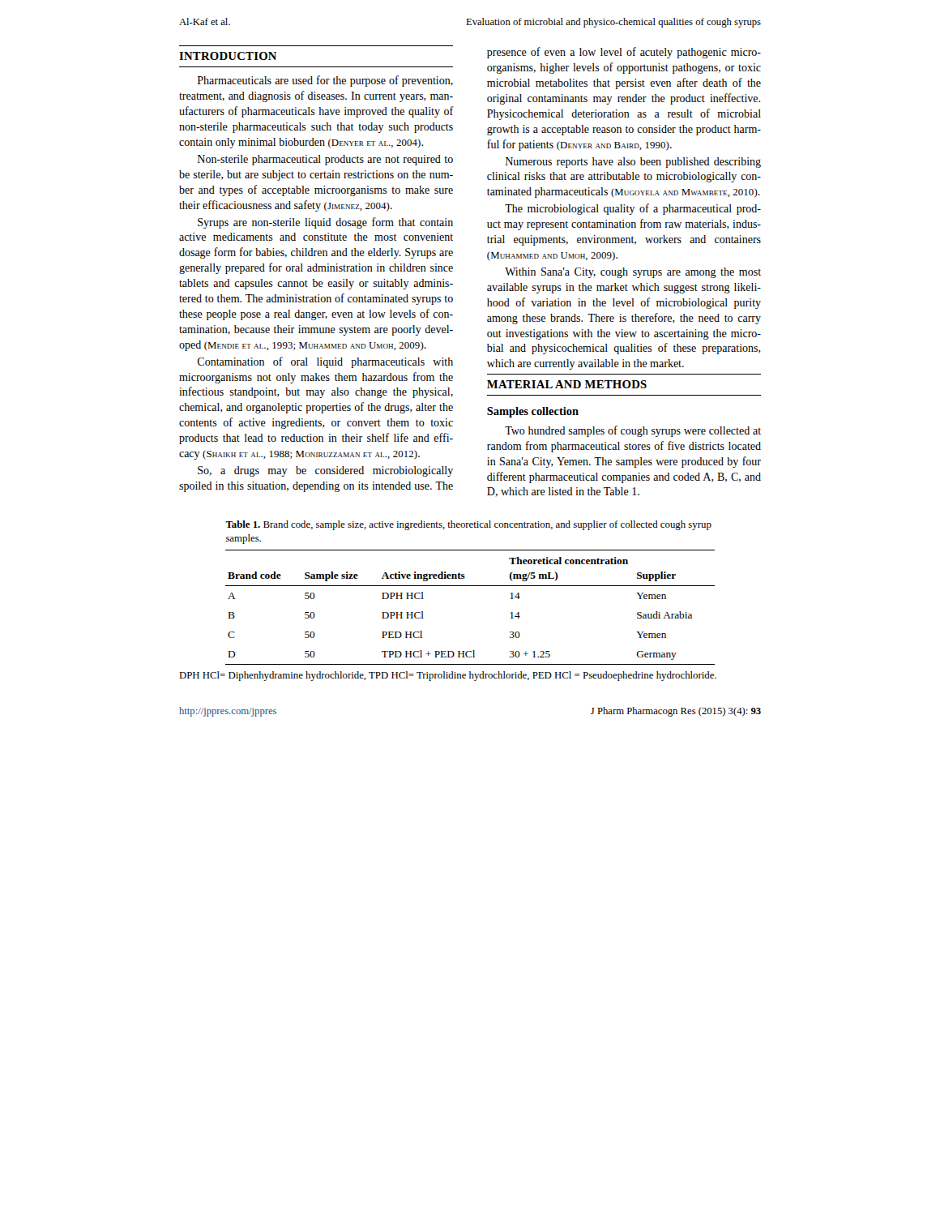Al-Kaf et al. Evaluation of microbial and physico-chemical qualities of cough syrups
INTRODUCTION
Pharmaceuticals are used for the purpose of prevention, treatment, and diagnosis of diseases. In current years, manufacturers of pharmaceuticals have improved the quality of non-sterile pharmaceuticals such that today such products contain only minimal bioburden (Denyer et al., 2004).
Non-sterile pharmaceutical products are not required to be sterile, but are subject to certain restrictions on the number and types of acceptable microorganisms to make sure their efficaciousness and safety (Jimenez, 2004).
Syrups are non-sterile liquid dosage form that contain active medicaments and constitute the most convenient dosage form for babies, children and the elderly. Syrups are generally prepared for oral administration in children since tablets and capsules cannot be easily or suitably administered to them. The administration of contaminated syrups to these people pose a real danger, even at low levels of contamination, because their immune system are poorly developed (Mendie et al., 1993; Muhammed and Umoh, 2009).
Contamination of oral liquid pharmaceuticals with microorganisms not only makes them hazardous from the infectious standpoint, but may also change the physical, chemical, and organoleptic properties of the drugs, alter the contents of active ingredients, or convert them to toxic products that lead to reduction in their shelf life and efficacy (Shaikh et al., 1988; Moniruzzaman et al., 2012).
So, a drugs may be considered microbiologically spoiled in this situation, depending on its intended use. The presence of even a low level of acutely pathogenic microorganisms, higher levels of opportunist pathogens, or toxic microbial metabolites that persist even after death of the original contaminants may render the product ineffective. Physicochemical deterioration as a result of microbial growth is a acceptable reason to consider the product harmful for patients (Denyer and Baird, 1990).
Numerous reports have also been published describing clinical risks that are attributable to microbiologically contaminated pharmaceuticals (Mugoyela and Mwambete, 2010).
The microbiological quality of a pharmaceutical product may represent contamination from raw materials, industrial equipments, environment, workers and containers (Muhammed and Umoh, 2009).
Within Sana'a City, cough syrups are among the most available syrups in the market which suggest strong likelihood of variation in the level of microbiological purity among these brands. There is therefore, the need to carry out investigations with the view to ascertaining the microbial and physicochemical qualities of these preparations, which are currently available in the market.
MATERIAL AND METHODS
Samples collection
Two hundred samples of cough syrups were collected at random from pharmaceutical stores of five districts located in Sana'a City, Yemen. The samples were produced by four different pharmaceutical companies and coded A, B, C, and D, which are listed in the Table 1.
Table 1. Brand code, sample size, active ingredients, theoretical concentration, and supplier of collected cough syrup samples.
| Brand code | Sample size | Active ingredients | Theoretical concentration (mg/5 mL) | Supplier |
| --- | --- | --- | --- | --- |
| A | 50 | DPH HCl | 14 | Yemen |
| B | 50 | DPH HCl | 14 | Saudi Arabia |
| C | 50 | PED HCl | 30 | Yemen |
| D | 50 | TPD HCl + PED HCl | 30 + 1.25 | Germany |
DPH HCl= Diphenhydramine hydrochloride, TPD HCl= Triprolidine hydrochloride, PED HCl = Pseudoephedrine hydrochloride.
http://jppres.com/jppres J Pharm Pharmacogn Res (2015) 3(4): 93